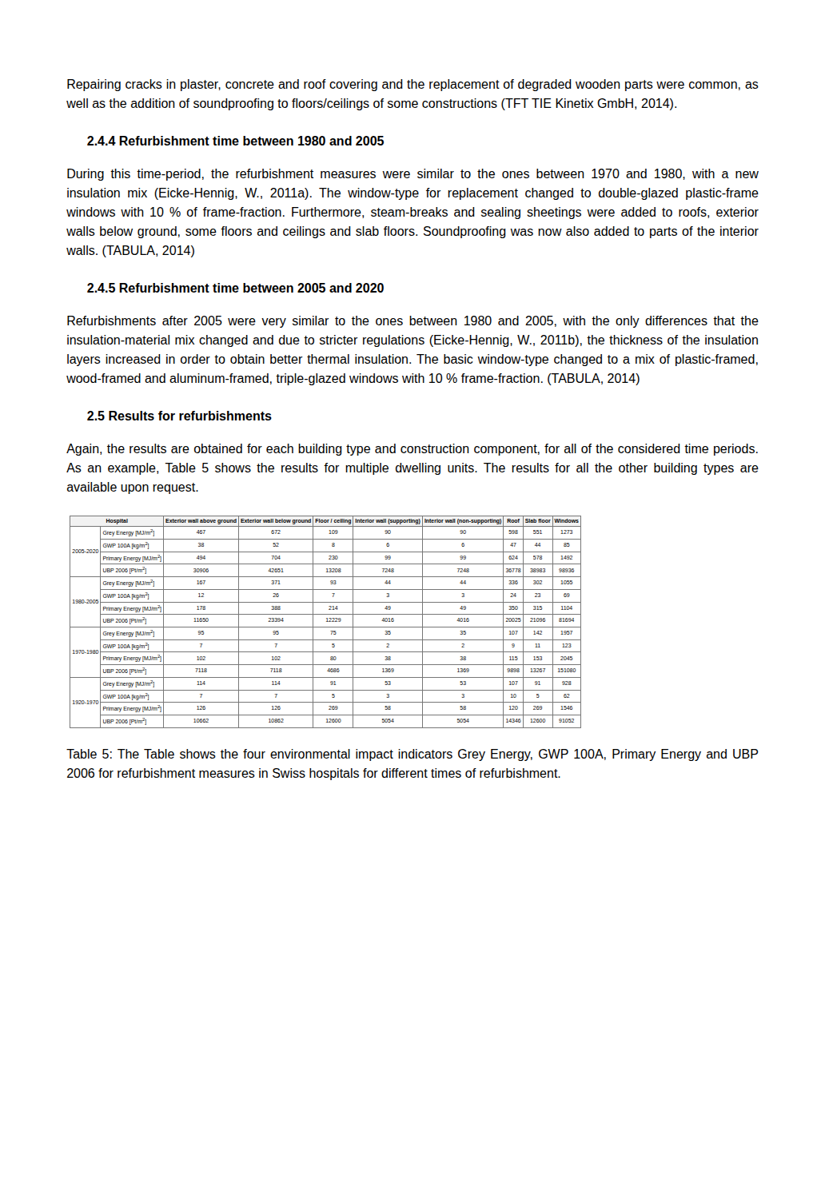Repairing cracks in plaster, concrete and roof covering and the replacement of degraded wooden parts were common, as well as the addition of soundproofing to floors/ceilings of some constructions (TFT TIE Kinetix GmbH, 2014).
2.4.4 Refurbishment time between 1980 and 2005
During this time-period, the refurbishment measures were similar to the ones between 1970 and 1980, with a new insulation mix (Eicke-Hennig, W., 2011a). The window-type for replacement changed to double-glazed plastic-frame windows with 10 % of frame-fraction. Furthermore, steam-breaks and sealing sheetings were added to roofs, exterior walls below ground, some floors and ceilings and slab floors. Soundproofing was now also added to parts of the interior walls. (TABULA, 2014)
2.4.5 Refurbishment time between 2005 and 2020
Refurbishments after 2005 were very similar to the ones between 1980 and 2005, with the only differences that the insulation-material mix changed and due to stricter regulations (Eicke-Hennig, W., 2011b), the thickness of the insulation layers increased in order to obtain better thermal insulation. The basic window-type changed to a mix of plastic-framed, wood-framed and aluminum-framed, triple-glazed windows with 10 % frame-fraction. (TABULA, 2014)
2.5 Results for refurbishments
Again, the results are obtained for each building type and construction component, for all of the considered time periods. As an example, Table 5 shows the results for multiple dwelling units. The results for all the other building types are available upon request.
| Hospital | Exterior wall above ground | Exterior wall below ground | Floor / ceiling | Interior wall (supporting) | Interior wall (non-supporting) | Roof | Slab floor | Windows |
| --- | --- | --- | --- | --- | --- | --- | --- | --- |
| 2005-2020 | Grey Energy [MJ/m 2 ] | 467 | 672 | 109 | 90 | 90 | 598 | 551 | 1273 |
| GWP 100A [kg/m 2 ] | 38 | 52 | 8 | 6 | 6 | 47 | 44 | 85 |
| Primary Energy [MJ/m 2 ] | 494 | 704 | 230 | 99 | 99 | 624 | 578 | 1492 |
| UBP 2006 [Pt/m 2 ] | 30906 | 42651 | 13208 | 7248 | 7248 | 36778 | 38983 | 98936 |
| 1980-2005 | Grey Energy [MJ/m 2 ] | 167 | 371 | 93 | 44 | 44 | 336 | 302 | 1055 |
| GWP 100A [kg/m 2 ] | 12 | 26 | 7 | 3 | 3 | 24 | 23 | 69 |
| Primary Energy [MJ/m 2 ] | 178 | 388 | 214 | 49 | 49 | 350 | 315 | 1104 |
| UBP 2006 [Pt/m 2 ] | 11650 | 23394 | 12229 | 4016 | 4016 | 20025 | 21096 | 81694 |
| 1970-1980 | Grey Energy [MJ/m 2 ] | 95 | 95 | 75 | 35 | 35 | 107 | 142 | 1957 |
| GWP 100A [kg/m 2 ] | 7 | 7 | 5 | 2 | 2 | 9 | 11 | 123 |
| Primary Energy [MJ/m 2 ] | 102 | 102 | 80 | 38 | 38 | 115 | 153 | 2045 |
| UBP 2006 [Pt/m 2 ] | 7118 | 7118 | 4686 | 1369 | 1369 | 9898 | 13267 | 151080 |
| 1920-1970 | Grey Energy [MJ/m 2 ] | 114 | 114 | 91 | 53 | 53 | 107 | 91 | 928 |
| GWP 100A [kg/m 2 ] | 7 | 7 | 5 | 3 | 3 | 10 | 5 | 62 |
| Primary Energy [MJ/m 2 ] | 126 | 126 | 269 | 58 | 58 | 120 | 269 | 1546 |
| UBP 2006 [Pt/m 2 ] | 10662 | 10862 | 12600 | 5054 | 5054 | 14346 | 12600 | 91052 |
Table 5: The Table shows the four environmental impact indicators Grey Energy, GWP 100A, Primary Energy and UBP 2006 for refurbishment measures in Swiss hospitals for different times of refurbishment.